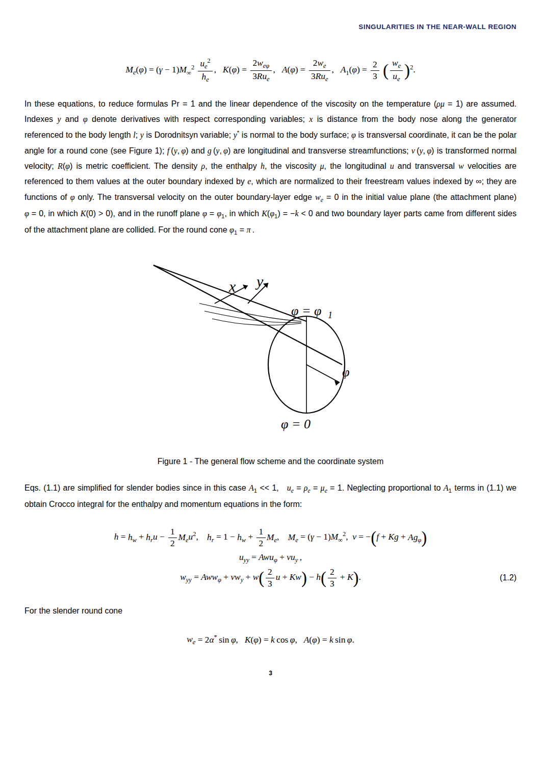SINGULARITIES IN THE NEAR-WALL REGION
Me(φ) = (γ − 1)M∞2 ue2 he, K(φ) = 2weφ 3Rue, A(φ) = 2we 3Rue, A1(φ) = 23 (we ue)2.
In these equations, to reduce formulas Pr = 1 and the linear dependence of the viscosity on the temperature (ρμ = 1) are assumed. Indexes y and φ denote derivatives with respect corresponding variables; x is distance from the body nose along the generator referenced to the body length l; y is Dorodnitsyn variable; y* is normal to the body surface; φ is transversal coordinate, it can be the polar angle for a round cone (see Figure 1); f (y, φ) and g (y, φ) are longitudinal and transverse streamfunctions; v (y, φ) is transformed normal velocity; R(φ) is metric coefficient. The density ρ, the enthalpy h, the viscosity μ, the longitudinal u and transversal w velocities are referenced to them values at the outer boundary indexed by e, which are normalized to their freestream values indexed by ∞; they are functions of φ only. The transversal velocity on the outer boundary-layer edge we = 0 in the initial value plane (the attachment plane) φ = 0, in which K(0) > 0), and in the runoff plane φ = φ1, in which K(φ1) = −k < 0 and two boundary layer parts came from different sides of the attachment plane are collided. For the round cone φ1 = π .
x y φ = φ 1 φ φ = 0
Figure 1 - The general flow scheme and the coordinate system
Eqs. (1.1) are simplified for slender bodies since in this case A1 << 1, ue = ρe = μe = 1. Neglecting proportional to A1 terms in (1.1) we obtain Crocco integral for the enthalpy and momentum equations in the form:
h = hw + hr u − 12 Me u2, hr = 1 − hw + 12 Me, Me = (γ − 1)M∞2, v = −(f + Kg + Agφ)
uyy = Awuφ + vuy ,
wyy = Awwφ + vwy + w(23 u + Kw) − h(23 + K). (1.2)
For the slender round cone
we = 2α* sin φ, K(φ) = k cos φ, A(φ) = k sin φ.
3